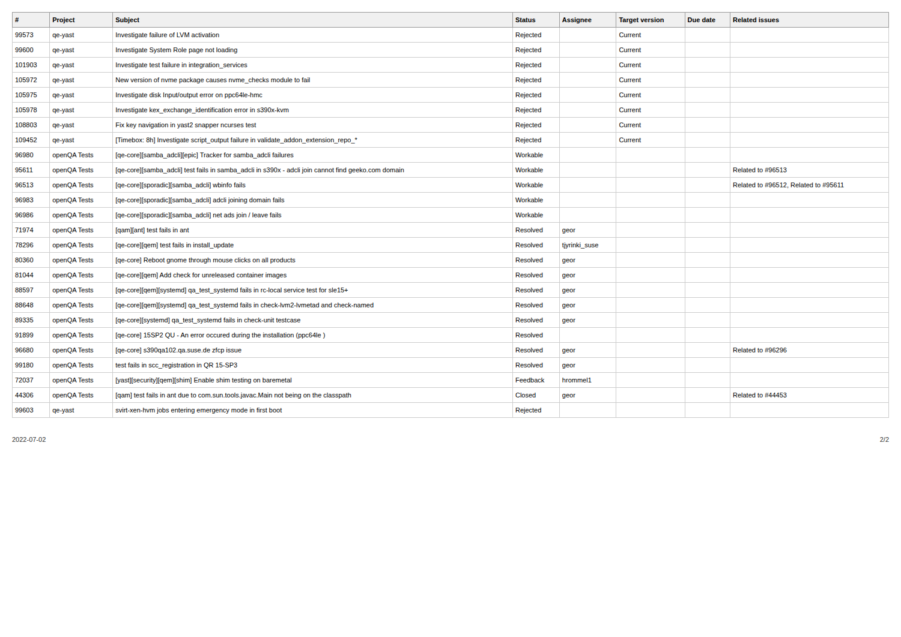| # | Project | Subject | Status | Assignee | Target version | Due date | Related issues |
| --- | --- | --- | --- | --- | --- | --- | --- |
| 99573 | qe-yast | Investigate failure of LVM activation | Rejected | | Current | | |
| 99600 | qe-yast | Investigate System Role page not loading | Rejected | | Current | | |
| 101903 | qe-yast | Investigate test failure in integration_services | Rejected | | Current | | |
| 105972 | qe-yast | New version of nvme package causes nvme_checks module to fail | Rejected | | Current | | |
| 105975 | qe-yast | Investigate disk Input/output error on ppc64le-hmc | Rejected | | Current | | |
| 105978 | qe-yast | Investigate kex_exchange_identification error in s390x-kvm | Rejected | | Current | | |
| 108803 | qe-yast | Fix key navigation in yast2 snapper ncurses test | Rejected | | Current | | |
| 109452 | qe-yast | [Timebox: 8h] Investigate script_output failure in validate_addon_extension_repo_* | Rejected | | Current | | |
| 96980 | openQA Tests | [qe-core][samba_adcli][epic] Tracker for samba_adcli failures | Workable | | | | |
| 95611 | openQA Tests | [qe-core][samba_adcli] test fails in samba_adcli in s390x - adcli join cannot find geeko.com domain | Workable | | | | Related to #96513 |
| 96513 | openQA Tests | [qe-core][sporadic][samba_adcli] wbinfo fails | Workable | | | | Related to #96512, Related to #95611 |
| 96983 | openQA Tests | [qe-core][sporadic][samba_adcli] adcli joining domain fails | Workable | | | | |
| 96986 | openQA Tests | [qe-core][sporadic][samba_adcli] net ads join / leave fails | Workable | | | | |
| 71974 | openQA Tests | [qam][ant] test fails in ant | Resolved | geor | | | |
| 78296 | openQA Tests | [qe-core][qem] test fails in install_update | Resolved | tjyrinki_suse | | | |
| 80360 | openQA Tests | [qe-core] Reboot gnome through mouse clicks on all products | Resolved | geor | | | |
| 81044 | openQA Tests | [qe-core][qem] Add check for unreleased container images | Resolved | geor | | | |
| 88597 | openQA Tests | [qe-core][qem][systemd] qa_test_systemd fails in rc-local service test for sle15+ | Resolved | geor | | | |
| 88648 | openQA Tests | [qe-core][qem][systemd] qa_test_systemd fails in check-lvm2-lvmetad and check-named | Resolved | geor | | | |
| 89335 | openQA Tests | [qe-core][systemd] qa_test_systemd fails in check-unit testcase | Resolved | geor | | | |
| 91899 | openQA Tests | [qe-core] 15SP2 QU - An error occured during the installation (ppc64le ) | Resolved | | | | |
| 96680 | openQA Tests | [qe-core] s390qa102.qa.suse.de zfcp issue | Resolved | geor | | | Related to #96296 |
| 99180 | openQA Tests | test fails in scc_registration in QR 15-SP3 | Resolved | geor | | | |
| 72037 | openQA Tests | [yast][security][qem][shim] Enable shim testing on baremetal | Feedback | hrommel1 | | | |
| 44306 | openQA Tests | [qam] test fails in ant due to com.sun.tools.javac.Main not being on the classpath | Closed | geor | | | Related to #44453 |
| 99603 | qe-yast | svirt-xen-hvm jobs entering emergency mode in first boot | Rejected | | | | |
2022-07-02 2/2